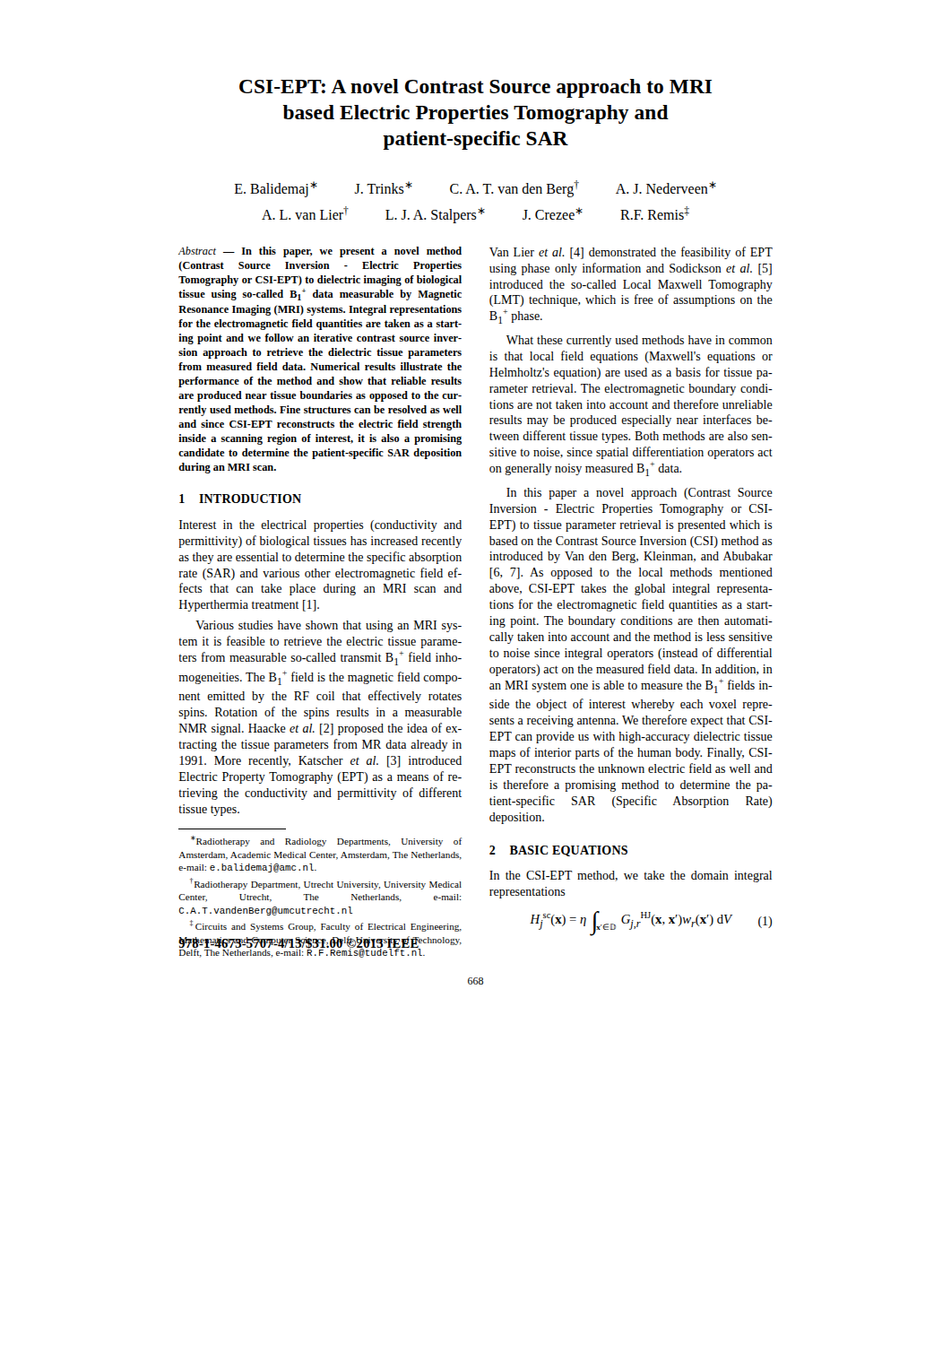CSI-EPT: A novel Contrast Source approach to MRI
based Electric Properties Tomography and
patient-specific SAR
E. Balidemaj∗ J. Trinks∗ C. A. T. van den Berg† A. J. Nederveen∗ A. L. van Lier† L. J. A. Stalpers∗ J. Crezee∗ R.F. Remis‡
Abstract — In this paper, we present a novel method (Contrast Source Inversion - Electric Properties Tomography or CSI-EPT) to dielectric imaging of biological tissue using so-called B1+ data measurable by Magnetic Resonance Imaging (MRI) systems. Integral representations for the electromagnetic field quantities are taken as a starting point and we follow an iterative contrast source inversion approach to retrieve the dielectric tissue parameters from measured field data. Numerical results illustrate the performance of the method and show that reliable results are produced near tissue boundaries as opposed to the currently used methods. Fine structures can be resolved as well and since CSI-EPT reconstructs the electric field strength inside a scanning region of interest, it is also a promising candidate to determine the patient-specific SAR deposition during an MRI scan.
1 INTRODUCTION
Interest in the electrical properties (conductivity and permittivity) of biological tissues has increased recently as they are essential to determine the specific absorption rate (SAR) and various other electromagnetic field effects that can take place during an MRI scan and Hyperthermia treatment [1].
Various studies have shown that using an MRI system it is feasible to retrieve the electric tissue parameters from measurable so-called transmit B1+ field inhomogeneities. The B1+ field is the magnetic field component emitted by the RF coil that effectively rotates spins. Rotation of the spins results in a measurable NMR signal. Haacke et al. [2] proposed the idea of extracting the tissue parameters from MR data already in 1991. More recently, Katscher et al. [3] introduced Electric Property Tomography (EPT) as a means of retrieving the conductivity and permittivity of different tissue types.
∗Radiotherapy and Radiology Departments, University of Amsterdam, Academic Medical Center, Amsterdam, The Netherlands, e-mail: e.balidemaj@amc.nl.
†Radiotherapy Department, Utrecht University, University Medical Center, Utrecht, The Netherlands, e-mail: C.A.T.vandenBerg@umcutrecht.nl
‡Circuits and Systems Group, Faculty of Electrical Engineering, Mathematics and Computer Science, Delft University of Technology, Delft, The Netherlands, e-mail: R.F.Remis@tudelft.nl.
Van Lier et al. [4] demonstrated the feasibility of EPT using phase only information and Sodickson et al. [5] introduced the so-called Local Maxwell Tomography (LMT) technique, which is free of assumptions on the B1+ phase.
What these currently used methods have in common is that local field equations (Maxwell's equations or Helmholtz's equation) are used as a basis for tissue parameter retrieval. The electromagnetic boundary conditions are not taken into account and therefore unreliable results may be produced especially near interfaces between different tissue types. Both methods are also sensitive to noise, since spatial differentiation operators act on generally noisy measured B1+ data.
In this paper a novel approach (Contrast Source Inversion - Electric Properties Tomography or CSI-EPT) to tissue parameter retrieval is presented which is based on the Contrast Source Inversion (CSI) method as introduced by Van den Berg, Kleinman, and Abubakar [6, 7]. As opposed to the local methods mentioned above, CSI-EPT takes the global integral representations for the electromagnetic field quantities as a starting point. The boundary conditions are then automatically taken into account and the method is less sensitive to noise since integral operators (instead of differential operators) act on the measured field data. In addition, in an MRI system one is able to measure the B1+ fields inside the object of interest whereby each voxel represents a receiving antenna. We therefore expect that CSI-EPT can provide us with high-accuracy dielectric tissue maps of interior parts of the human body. Finally, CSI-EPT reconstructs the unknown electric field as well and is therefore a promising method to determine the patient-specific SAR (Specific Absorption Rate) deposition.
2 BASIC EQUATIONS
In the CSI-EPT method, we take the domain integral representations
Hjsc(x) = η ∫x′∈𝔻 Gj,rHJ(x, x′)wr(x′) dV (1)
978-1-4673-5707-4/13/$31.00 ©2013 IEEE
668